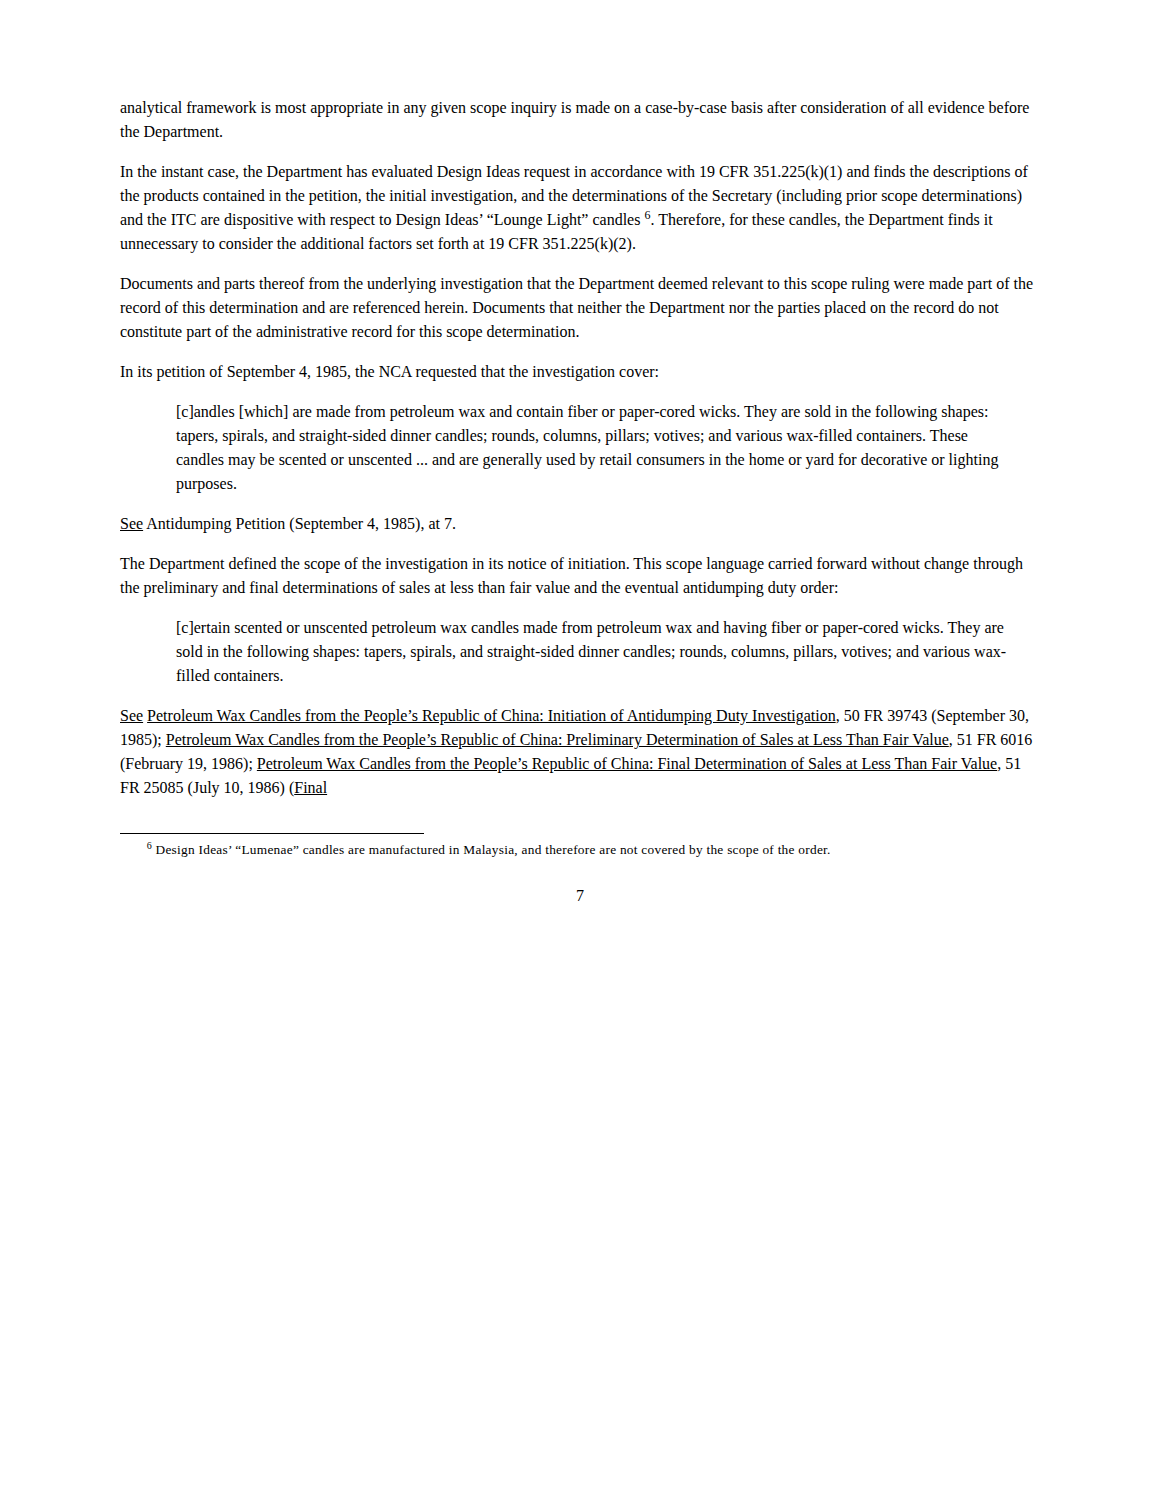analytical framework is most appropriate in any given scope inquiry is made on a case-by-case basis after consideration of all evidence before the Department.
In the instant case, the Department has evaluated Design Ideas request in accordance with 19 CFR 351.225(k)(1) and finds the descriptions of the products contained in the petition, the initial investigation, and the determinations of the Secretary (including prior scope determinations) and the ITC are dispositive with respect to Design Ideas’ “Lounge Light” candles 6. Therefore, for these candles, the Department finds it unnecessary to consider the additional factors set forth at 19 CFR 351.225(k)(2).
Documents and parts thereof from the underlying investigation that the Department deemed relevant to this scope ruling were made part of the record of this determination and are referenced herein. Documents that neither the Department nor the parties placed on the record do not constitute part of the administrative record for this scope determination.
In its petition of September 4, 1985, the NCA requested that the investigation cover:
[c]andles [which] are made from petroleum wax and contain fiber or paper-cored wicks. They are sold in the following shapes: tapers, spirals, and straight-sided dinner candles; rounds, columns, pillars; votives; and various wax-filled containers. These candles may be scented or unscented ... and are generally used by retail consumers in the home or yard for decorative or lighting purposes.
See Antidumping Petition (September 4, 1985), at 7.
The Department defined the scope of the investigation in its notice of initiation. This scope language carried forward without change through the preliminary and final determinations of sales at less than fair value and the eventual antidumping duty order:
[c]ertain scented or unscented petroleum wax candles made from petroleum wax and having fiber or paper-cored wicks. They are sold in the following shapes: tapers, spirals, and straight-sided dinner candles; rounds, columns, pillars, votives; and various wax-filled containers.
See Petroleum Wax Candles from the People’s Republic of China: Initiation of Antidumping Duty Investigation, 50 FR 39743 (September 30, 1985); Petroleum Wax Candles from the People’s Republic of China: Preliminary Determination of Sales at Less Than Fair Value, 51 FR 6016 (February 19, 1986); Petroleum Wax Candles from the People’s Republic of China: Final Determination of Sales at Less Than Fair Value, 51 FR 25085 (July 10, 1986) (Final
6 Design Ideas’ “Lumenae” candles are manufactured in Malaysia, and therefore are not covered by the scope of the order.
7